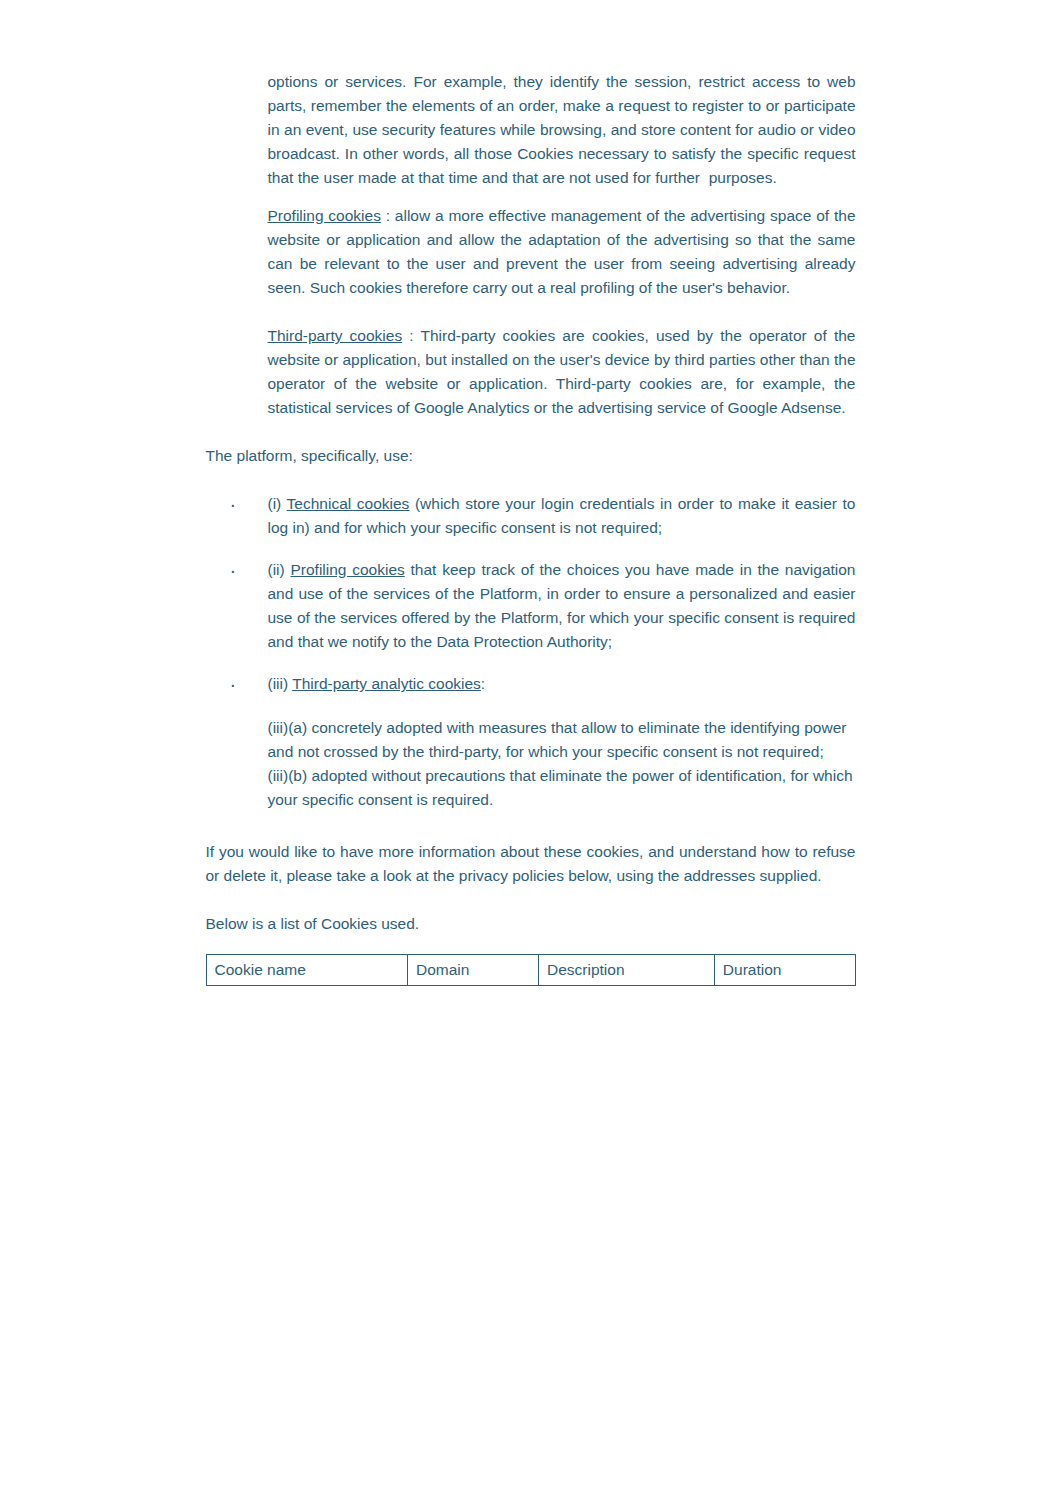options or services. For example, they identify the session, restrict access to web parts, remember the elements of an order, make a request to register to or participate in an event, use security features while browsing, and store content for audio or video broadcast. In other words, all those Cookies necessary to satisfy the specific request that the user made at that time and that are not used for further purposes.
Profiling cookies : allow a more effective management of the advertising space of the website or application and allow the adaptation of the advertising so that the same can be relevant to the user and prevent the user from seeing advertising already seen. Such cookies therefore carry out a real profiling of the user's behavior.
Third-party cookies : Third-party cookies are cookies, used by the operator of the website or application, but installed on the user's device by third parties other than the operator of the website or application. Third-party cookies are, for example, the statistical services of Google Analytics or the advertising service of Google Adsense.
The platform, specifically, use:
(i) Technical cookies (which store your login credentials in order to make it easier to log in) and for which your specific consent is not required;
(ii) Profiling cookies that keep track of the choices you have made in the navigation and use of the services of the Platform, in order to ensure a personalized and easier use of the services offered by the Platform, for which your specific consent is required and that we notify to the Data Protection Authority;
(iii) Third-party analytic cookies:
(iii)(a) concretely adopted with measures that allow to eliminate the identifying power and not crossed by the third-party, for which your specific consent is not required;
(iii)(b) adopted without precautions that eliminate the power of identification, for which your specific consent is required.
If you would like to have more information about these cookies, and understand how to refuse or delete it, please take a look at the privacy policies below, using the addresses supplied.
Below is a list of Cookies used.
| Cookie name | Domain | Description | Duration |